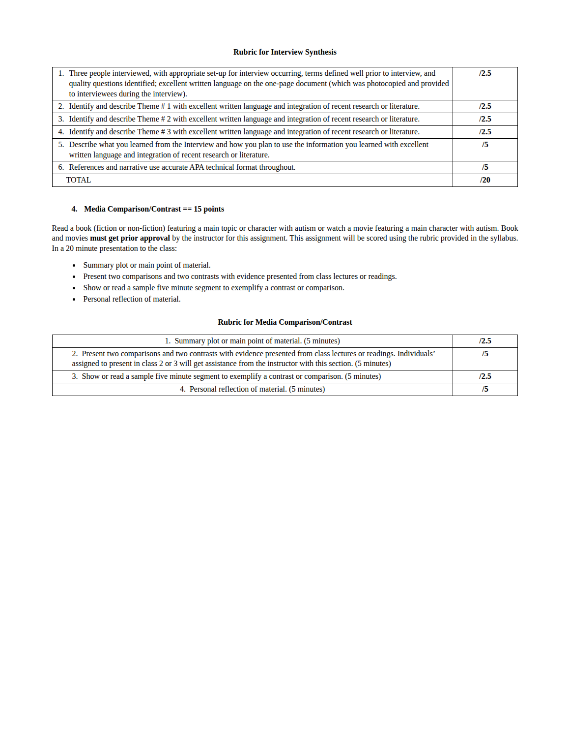Rubric for Interview Synthesis
| Three people interviewed, with appropriate set-up for interview occurring, terms defined well prior to interview, and quality questions identified; excellent written language on the one-page document (which was photocopied and provided to interviewees during the interview). | /2.5 |
| Identify and describe Theme # 1 with excellent written language and integration of recent research or literature. | /2.5 |
| Identify and describe Theme # 2 with excellent written language and integration of recent research or literature. | /2.5 |
| Identify and describe Theme # 3 with excellent written language and integration of recent research or literature. | /2.5 |
| Describe what you learned from the Interview and how you plan to use the information you learned with excellent written language and integration of recent research or literature. | /5 |
| References and narrative use accurate APA technical format throughout. | /5 |
| TOTAL | /20 |
4. Media Comparison/Contrast == 15 points
Read a book (fiction or non-fiction) featuring a main topic or character with autism or watch a movie featuring a main character with autism. Book and movies must get prior approval by the instructor for this assignment. This assignment will be scored using the rubric provided in the syllabus. In a 20 minute presentation to the class:
Summary plot or main point of material.
Present two comparisons and two contrasts with evidence presented from class lectures or readings.
Show or read a sample five minute segment to exemplify a contrast or comparison.
Personal reflection of material.
Rubric for Media Comparison/Contrast
| 1. Summary plot or main point of material. (5 minutes) | /2.5 |
| 2. Present two comparisons and two contrasts with evidence presented from class lectures or readings. Individuals’ assigned to present in class 2 or 3 will get assistance from the instructor with this section. (5 minutes) | /5 |
| 3. Show or read a sample five minute segment to exemplify a contrast or comparison. (5 minutes) | /2.5 |
| 4. Personal reflection of material. (5 minutes) | /5 |